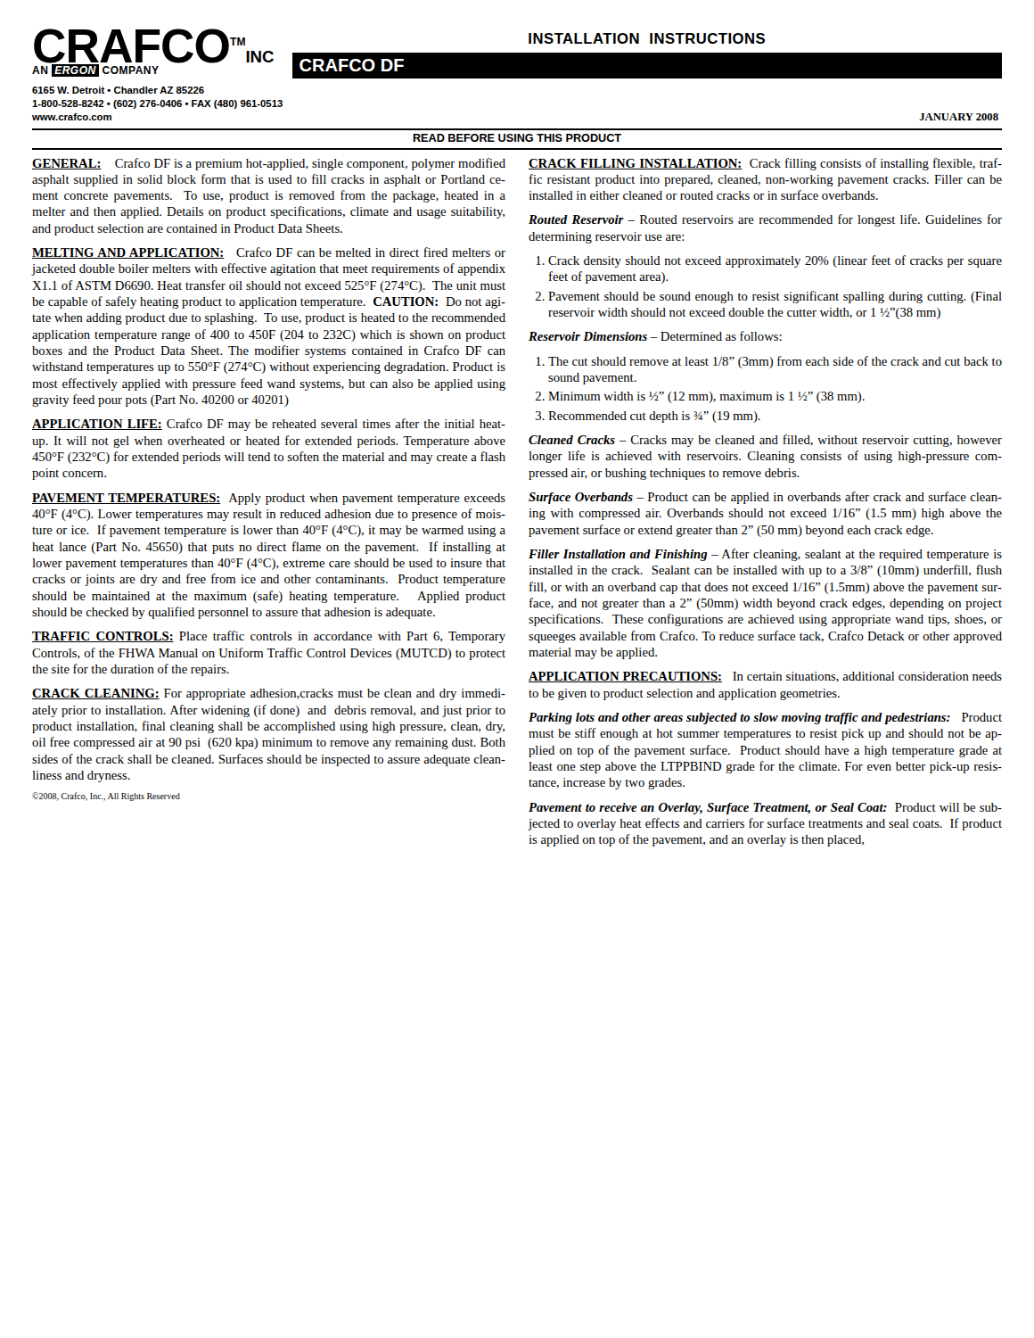CRAFCOTM INC
AN ERGON COMPANY
INSTALLATION INSTRUCTIONS
CRAFCO DF
6165 W. Detroit • Chandler AZ 85226
1-800-528-8242 • (602) 276-0406 • FAX (480) 961-0513
www.crafco.com
JANUARY 2008
READ BEFORE USING THIS PRODUCT
GENERAL: Crafco DF is a premium hot-applied, single component, polymer modified asphalt supplied in solid block form that is used to fill cracks in asphalt or Portland cement concrete pavements. To use, product is removed from the package, heated in a melter and then applied. Details on product specifications, climate and usage suitability, and product selection are contained in Product Data Sheets.
MELTING AND APPLICATION: Crafco DF can be melted in direct fired melters or jacketed double boiler melters with effective agitation that meet requirements of appendix X1.1 of ASTM D6690. Heat transfer oil should not exceed 525°F (274°C). The unit must be capable of safely heating product to application temperature. CAUTION: Do not agitate when adding product due to splashing. To use, product is heated to the recommended application temperature range of 400 to 450F (204 to 232C) which is shown on product boxes and the Product Data Sheet. The modifier systems contained in Crafco DF can withstand temperatures up to 550°F (274°C) without experiencing degradation. Product is most effectively applied with pressure feed wand systems, but can also be applied using gravity feed pour pots (Part No. 40200 or 40201)
APPLICATION LIFE: Crafco DF may be reheated several times after the initial heat-up. It will not gel when overheated or heated for extended periods. Temperature above 450°F (232°C) for extended periods will tend to soften the material and may create a flash point concern.
PAVEMENT TEMPERATURES: Apply product when pavement temperature exceeds 40°F (4°C). Lower temperatures may result in reduced adhesion due to presence of moisture or ice. If pavement temperature is lower than 40°F (4°C), it may be warmed using a heat lance (Part No. 45650) that puts no direct flame on the pavement. If installing at lower pavement temperatures than 40°F (4°C), extreme care should be used to insure that cracks or joints are dry and free from ice and other contaminants. Product temperature should be maintained at the maximum (safe) heating temperature. Applied product should be checked by qualified personnel to assure that adhesion is adequate.
TRAFFIC CONTROLS: Place traffic controls in accordance with Part 6, Temporary Controls, of the FHWA Manual on Uniform Traffic Control Devices (MUTCD) to protect the site for the duration of the repairs.
CRACK CLEANING: For appropriate adhesion,cracks must be clean and dry immediately prior to installation. After widening (if done) and debris removal, and just prior to product installation, final cleaning shall be accomplished using high pressure, clean, dry, oil free compressed air at 90 psi (620 kpa) minimum to remove any remaining dust. Both sides of the crack shall be cleaned. Surfaces should be inspected to assure adequate cleanliness and dryness.
©2008, Crafco, Inc., All Rights Reserved
CRACK FILLING INSTALLATION: Crack filling consists of installing flexible, traffic resistant product into prepared, cleaned, non-working pavement cracks. Filler can be installed in either cleaned or routed cracks or in surface overbands.
Routed Reservoir – Routed reservoirs are recommended for longest life. Guidelines for determining reservoir use are:
Crack density should not exceed approximately 20% (linear feet of cracks per square feet of pavement area).
Pavement should be sound enough to resist significant spalling during cutting. (Final reservoir width should not exceed double the cutter width, or 1 ½”(38 mm)
Reservoir Dimensions – Determined as follows:
The cut should remove at least 1/8” (3mm) from each side of the crack and cut back to sound pavement.
Minimum width is ½” (12 mm), maximum is 1 ½” (38 mm).
Recommended cut depth is ¾” (19 mm).
Cleaned Cracks – Cracks may be cleaned and filled, without reservoir cutting, however longer life is achieved with reservoirs. Cleaning consists of using high-pressure compressed air, or bushing techniques to remove debris.
Surface Overbands – Product can be applied in overbands after crack and surface cleaning with compressed air. Overbands should not exceed 1/16” (1.5 mm) high above the pavement surface or extend greater than 2” (50 mm) beyond each crack edge.
Filler Installation and Finishing – After cleaning, sealant at the required temperature is installed in the crack. Sealant can be installed with up to a 3/8” (10mm) underfill, flush fill, or with an overband cap that does not exceed 1/16” (1.5mm) above the pavement surface, and not greater than a 2” (50mm) width beyond crack edges, depending on project specifications. These configurations are achieved using appropriate wand tips, shoes, or squeeges available from Crafco. To reduce surface tack, Crafco Detack or other approved material may be applied.
APPLICATION PRECAUTIONS: In certain situations, additional consideration needs to be given to product selection and application geometries.
Parking lots and other areas subjected to slow moving traffic and pedestrians: Product must be stiff enough at hot summer temperatures to resist pick up and should not be applied on top of the pavement surface. Product should have a high temperature grade at least one step above the LTPPBIND grade for the climate. For even better pick-up resistance, increase by two grades.
Pavement to receive an Overlay, Surface Treatment, or Seal Coat: Product will be subjected to overlay heat effects and carriers for surface treatments and seal coats. If product is applied on top of the pavement, and an overlay is then placed,